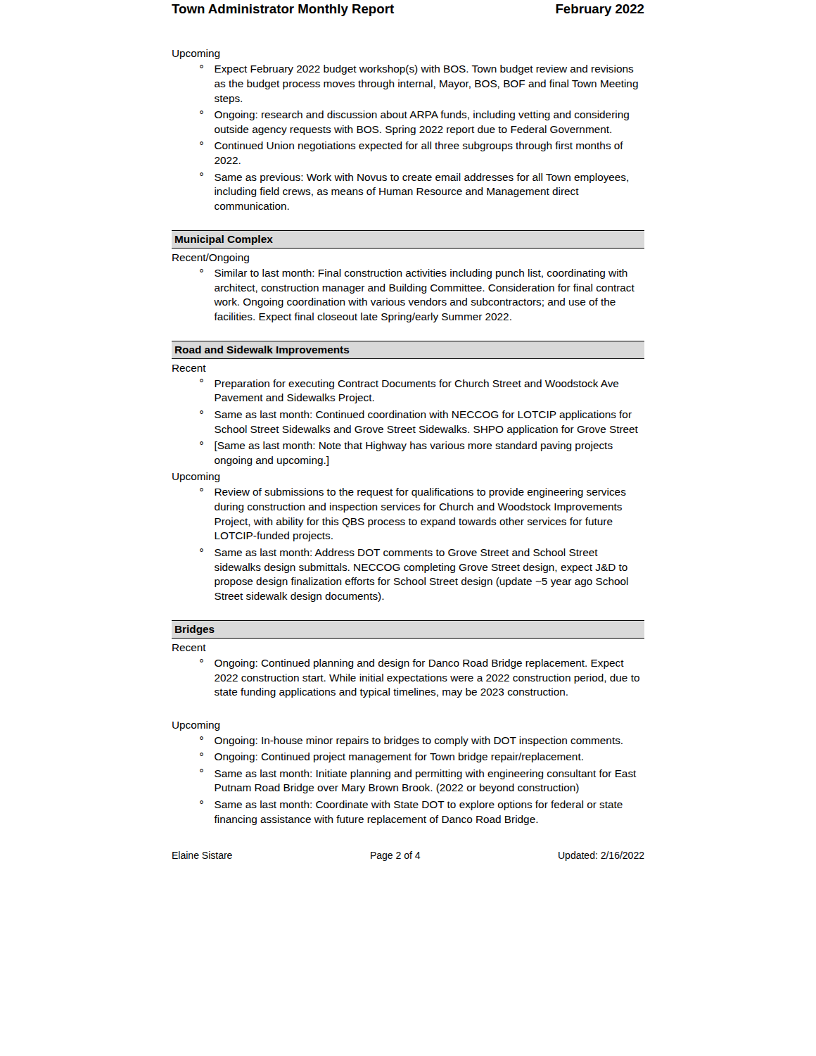Town Administrator Monthly Report February 2022
Upcoming
Expect February 2022 budget workshop(s) with BOS. Town budget review and revisions as the budget process moves through internal, Mayor, BOS, BOF and final Town Meeting steps.
Ongoing: research and discussion about ARPA funds, including vetting and considering outside agency requests with BOS. Spring 2022 report due to Federal Government.
Continued Union negotiations expected for all three subgroups through first months of 2022.
Same as previous: Work with Novus to create email addresses for all Town employees, including field crews, as means of Human Resource and Management direct communication.
Municipal Complex
Recent/Ongoing
Similar to last month: Final construction activities including punch list, coordinating with architect, construction manager and Building Committee. Consideration for final contract work. Ongoing coordination with various vendors and subcontractors; and use of the facilities. Expect final closeout late Spring/early Summer 2022.
Road and Sidewalk Improvements
Recent
Preparation for executing Contract Documents for Church Street and Woodstock Ave Pavement and Sidewalks Project.
Same as last month: Continued coordination with NECCOG for LOTCIP applications for School Street Sidewalks and Grove Street Sidewalks. SHPO application for Grove Street
[Same as last month: Note that Highway has various more standard paving projects ongoing and upcoming.]
Upcoming
Review of submissions to the request for qualifications to provide engineering services during construction and inspection services for Church and Woodstock Improvements Project, with ability for this QBS process to expand towards other services for future LOTCIP-funded projects.
Same as last month: Address DOT comments to Grove Street and School Street sidewalks design submittals. NECCOG completing Grove Street design, expect J&D to propose design finalization efforts for School Street design (update ~5 year ago School Street sidewalk design documents).
Bridges
Recent
Ongoing: Continued planning and design for Danco Road Bridge replacement. Expect 2022 construction start. While initial expectations were a 2022 construction period, due to state funding applications and typical timelines, may be 2023 construction.
Upcoming
Ongoing: In-house minor repairs to bridges to comply with DOT inspection comments.
Ongoing: Continued project management for Town bridge repair/replacement.
Same as last month: Initiate planning and permitting with engineering consultant for East Putnam Road Bridge over Mary Brown Brook. (2022 or beyond construction)
Same as last month: Coordinate with State DOT to explore options for federal or state financing assistance with future replacement of Danco Road Bridge.
Elaine Sistare Page 2 of 4 Updated: 2/16/2022